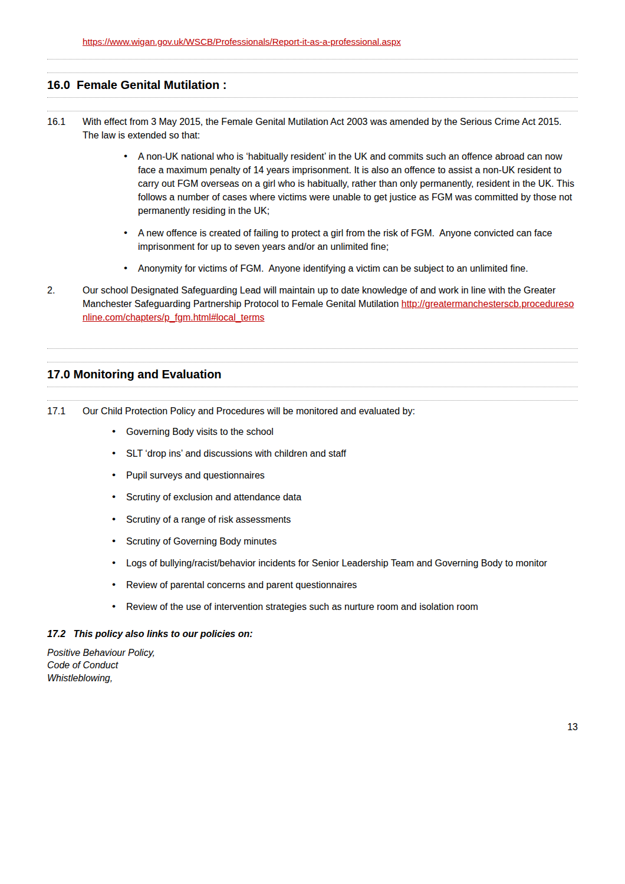https://www.wigan.gov.uk/WSCB/Professionals/Report-it-as-a-professional.aspx
16.0 Female Genital Mutilation :
16.1
With effect from 3 May 2015, the Female Genital Mutilation Act 2003 was amended by the Serious Crime Act 2015. The law is extended so that:
A non-UK national who is ‘habitually resident’ in the UK and commits such an offence abroad can now face a maximum penalty of 14 years imprisonment. It is also an offence to assist a non-UK resident to carry out FGM overseas on a girl who is habitually, rather than only permanently, resident in the UK. This follows a number of cases where victims were unable to get justice as FGM was committed by those not permanently residing in the UK;
A new offence is created of failing to protect a girl from the risk of FGM. Anyone convicted can face imprisonment for up to seven years and/or an unlimited fine;
Anonymity for victims of FGM. Anyone identifying a victim can be subject to an unlimited fine.
2.
Our school Designated Safeguarding Lead will maintain up to date knowledge of and work in line with the Greater Manchester Safeguarding Partnership Protocol to Female Genital Mutilation http://greatermanchesterscb.proceduresonline.com/chapters/p_fgm.html#local_terms
17.0 Monitoring and Evaluation
17.1
Our Child Protection Policy and Procedures will be monitored and evaluated by:
Governing Body visits to the school
SLT ‘drop ins’ and discussions with children and staff
Pupil surveys and questionnaires
Scrutiny of exclusion and attendance data
Scrutiny of a range of risk assessments
Scrutiny of Governing Body minutes
Logs of bullying/racist/behavior incidents for Senior Leadership Team and Governing Body to monitor
Review of parental concerns and parent questionnaires
Review of the use of intervention strategies such as nurture room and isolation room
17.2 This policy also links to our policies on:
Positive Behaviour Policy,
Code of Conduct
Whistleblowing,
13